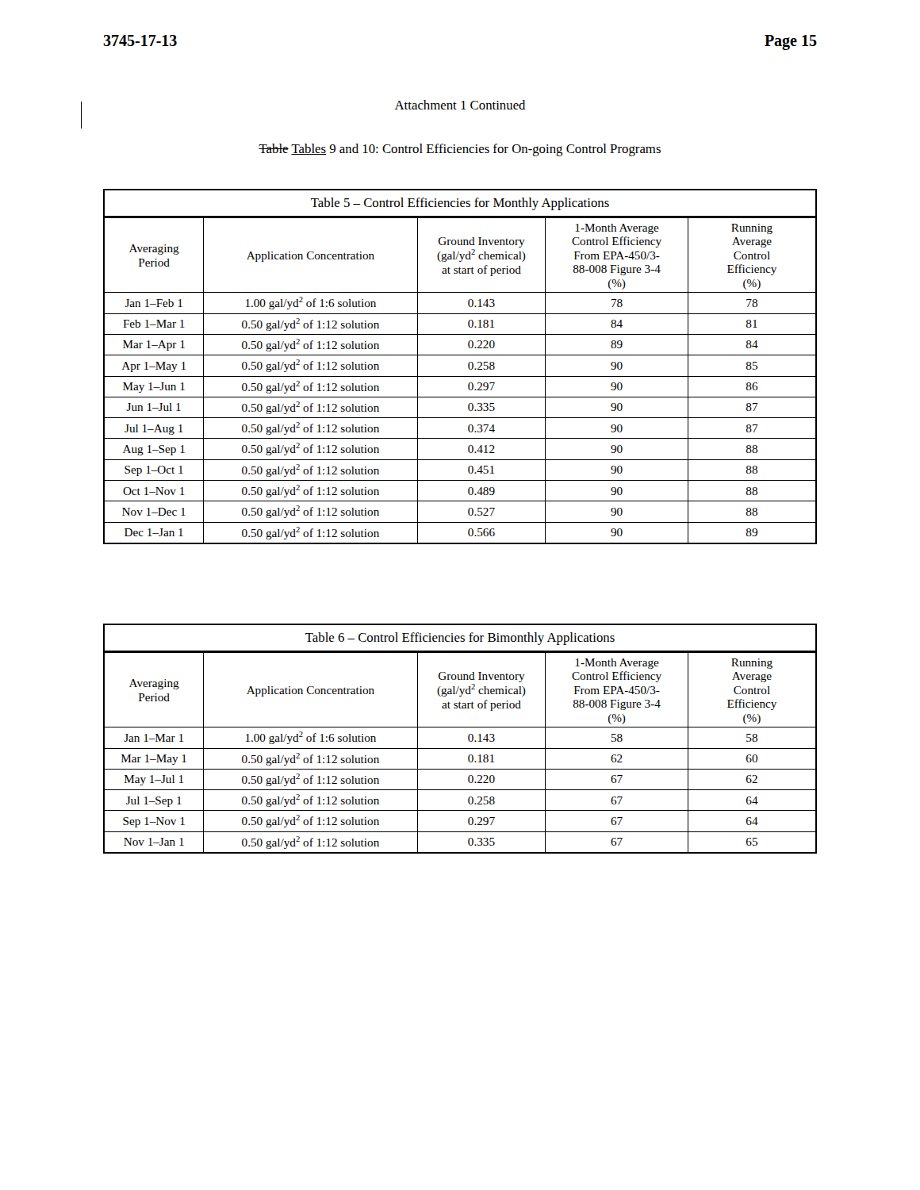3745-17-13 Page 15
Attachment 1 Continued
Table Tables 9 and 10: Control Efficiencies for On-going Control Programs
Table 5 – Control Efficiencies for Monthly Applications
| Averaging Period | Application Concentration | Ground Inventory (gal/yd 2 chemical) at start of period | 1-Month Average Control Efficiency From EPA-450/3- 88-008 Figure 3-4 (%) | Running Average Control Efficiency (%) |
| --- | --- | --- | --- | --- |
| Jan 1–Feb 1 | 1.00 gal/yd 2 of 1:6 solution | 0.143 | 78 | 78 |
| Feb 1–Mar 1 | 0.50 gal/yd 2 of 1:12 solution | 0.181 | 84 | 81 |
| Mar 1–Apr 1 | 0.50 gal/yd 2 of 1:12 solution | 0.220 | 89 | 84 |
| Apr 1–May 1 | 0.50 gal/yd 2 of 1:12 solution | 0.258 | 90 | 85 |
| May 1–Jun 1 | 0.50 gal/yd 2 of 1:12 solution | 0.297 | 90 | 86 |
| Jun 1–Jul 1 | 0.50 gal/yd 2 of 1:12 solution | 0.335 | 90 | 87 |
| Jul 1–Aug 1 | 0.50 gal/yd 2 of 1:12 solution | 0.374 | 90 | 87 |
| Aug 1–Sep 1 | 0.50 gal/yd 2 of 1:12 solution | 0.412 | 90 | 88 |
| Sep 1–Oct 1 | 0.50 gal/yd 2 of 1:12 solution | 0.451 | 90 | 88 |
| Oct 1–Nov 1 | 0.50 gal/yd 2 of 1:12 solution | 0.489 | 90 | 88 |
| Nov 1–Dec 1 | 0.50 gal/yd 2 of 1:12 solution | 0.527 | 90 | 88 |
| Dec 1–Jan 1 | 0.50 gal/yd 2 of 1:12 solution | 0.566 | 90 | 89 |
Table 6 – Control Efficiencies for Bimonthly Applications
| Averaging Period | Application Concentration | Ground Inventory (gal/yd 2 chemical) at start of period | 1-Month Average Control Efficiency From EPA-450/3- 88-008 Figure 3-4 (%) | Running Average Control Efficiency (%) |
| --- | --- | --- | --- | --- |
| Jan 1–Mar 1 | 1.00 gal/yd 2 of 1:6 solution | 0.143 | 58 | 58 |
| Mar 1–May 1 | 0.50 gal/yd 2 of 1:12 solution | 0.181 | 62 | 60 |
| May 1–Jul 1 | 0.50 gal/yd 2 of 1:12 solution | 0.220 | 67 | 62 |
| Jul 1–Sep 1 | 0.50 gal/yd 2 of 1:12 solution | 0.258 | 67 | 64 |
| Sep 1–Nov 1 | 0.50 gal/yd 2 of 1:12 solution | 0.297 | 67 | 64 |
| Nov 1–Jan 1 | 0.50 gal/yd 2 of 1:12 solution | 0.335 | 67 | 65 |